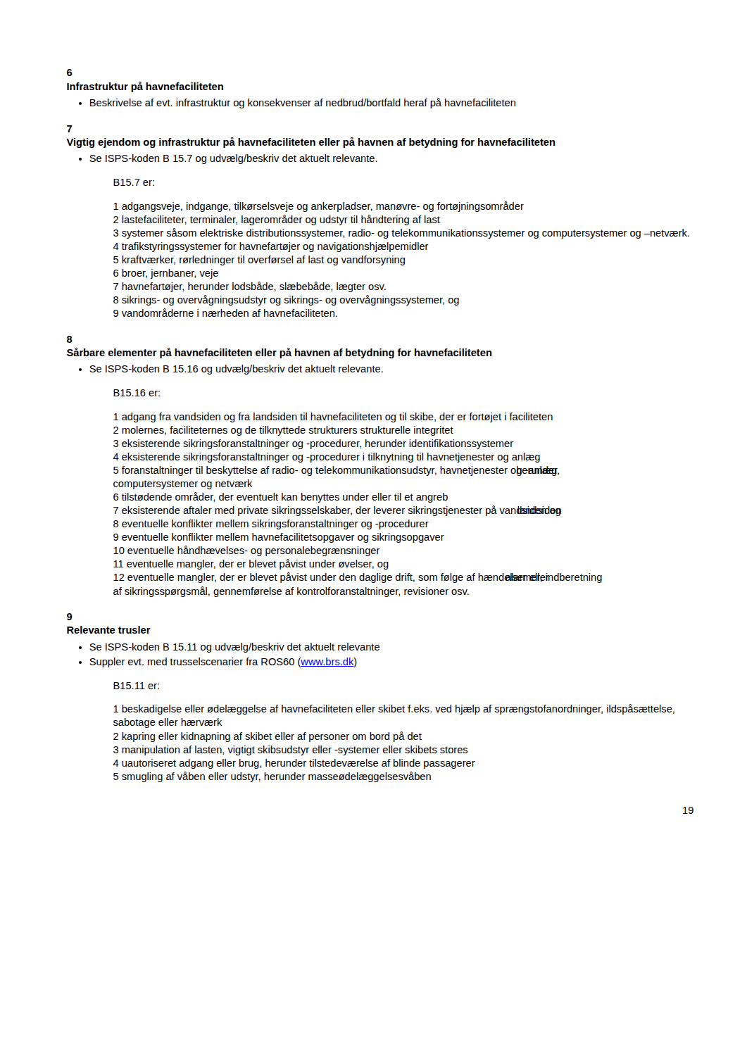6
Infrastruktur på havnefaciliteten
Beskrivelse af evt. infrastruktur og konsekvenser af nedbrud/bortfald heraf på havnefaciliteten
7
Vigtig ejendom og infrastruktur på havnefaciliteten eller på havnen af betydning for havnefaciliteten
Se ISPS-koden B 15.7 og udvælg/beskriv det aktuelt relevante.
B15.7 er:
1 adgangsveje, indgange, tilkørselsveje og ankerpladser, manøvre- og fortøjningsområder
2 lastefaciliteter, terminaler, lagerområder og udstyr til håndtering af last
3 systemer såsom elektriske distributionssystemer, radio- og telekommunikationssystemer og computersystemer og –netværk.
4 trafikstyringssystemer for havnefartøjer og navigationshjælpemidler
5 kraftværker, rørledninger til overførsel af last og vandforsyning
6 broer, jernbaner, veje
7 havnefartøjer, herunder lodsbåde, slæbebåde, lægter osv.
8 sikrings- og overvågningsudstyr og sikrings- og overvågningssystemer, og
9 vandområderne i nærheden af havnefaciliteten.
8
Sårbare elementer på havnefaciliteten eller på havnen af betydning for havnefaciliteten
Se ISPS-koden B 15.16 og udvælg/beskriv det aktuelt relevante.
B15.16 er:
1 adgang fra vandsiden og fra landsiden til havnefaciliteten og til skibe, der er fortøjet i faciliteten
2 molernes, faciliteternes og de tilknyttede strukturers strukturelle integritet
3 eksisterende sikringsforanstaltninger og -procedurer, herunder identifikationssystemer
4 eksisterende sikringsforanstaltninger og -procedurer i tilknytning til havnetjenester og anlæg
5 foranstaltninger til beskyttelse af radio- og telekommunikationsudstyr, havnetjenester og -anlæg, herunder
computersystemer og netværk
6 tilstødende områder, der eventuelt kan benyttes under eller til et angreb
7 eksisterende aftaler med private sikringsselskaber, der leverer sikringstjenester på vandsiden og landsiden
8 eventuelle konflikter mellem sikringsforanstaltninger og -procedurer
9 eventuelle konflikter mellem havnefacilitetsopgaver og sikringsopgaver
10 eventuelle håndhævelses- og personalebegrænsninger
11 eventuelle mangler, der er blevet påvist under øvelser, og
12 eventuelle mangler, der er blevet påvist under den daglige drift, som følge af hændelser eller alarmer, indberetning
af sikringsspørgsmål, gennemførelse af kontrolforanstaltninger, revisioner osv.
9
Relevante trusler
Se ISPS-koden B 15.11 og udvælg/beskriv det aktuelt relevante
Suppler evt. med trusselscenarier fra ROS60 (www.brs.dk)
B15.11 er:
1 beskadigelse eller ødelæggelse af havnefaciliteten eller skibet f.eks. ved hjælp af sprængstofanordninger, ildspåsættelse, sabotage eller hærværk
2 kapring eller kidnapning af skibet eller af personer om bord på det
3 manipulation af lasten, vigtigt skibsudstyr eller -systemer eller skibets stores
4 uautoriseret adgang eller brug, herunder tilstedeværelse af blinde passagerer
5 smugling af våben eller udstyr, herunder masseødelæggelsesvåben
19